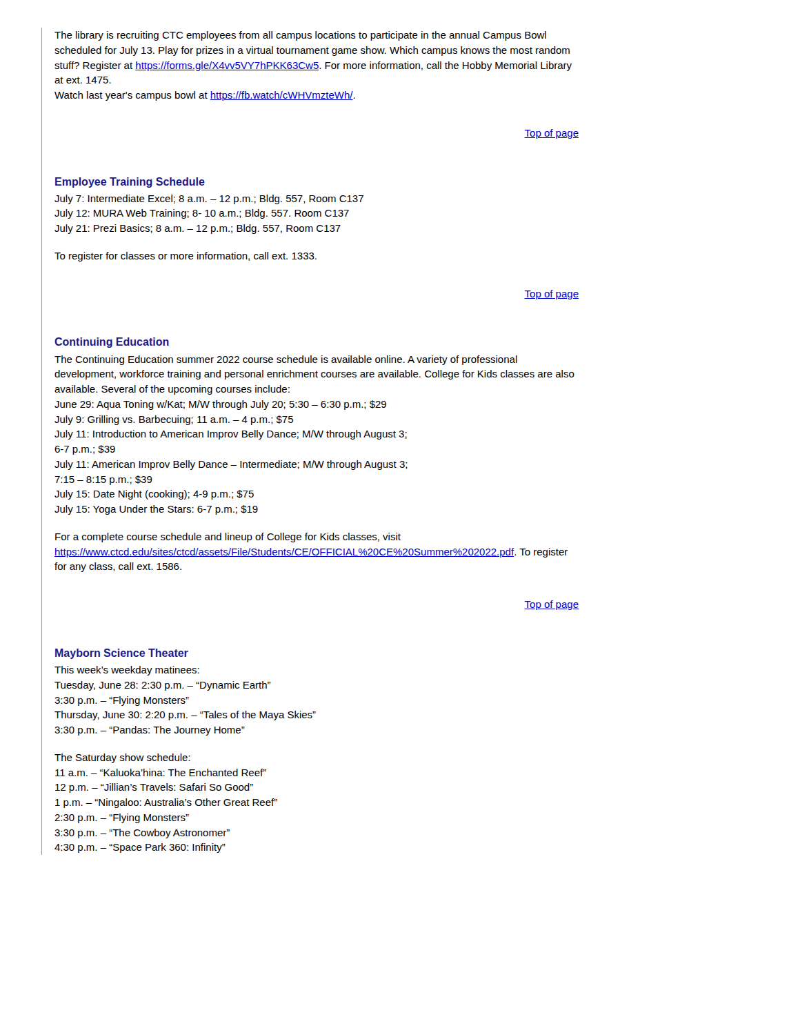The library is recruiting CTC employees from all campus locations to participate in the annual Campus Bowl scheduled for July 13. Play for prizes in a virtual tournament game show. Which campus knows the most random stuff? Register at https://forms.gle/X4vv5VY7hPKK63Cw5. For more information, call the Hobby Memorial Library at ext. 1475.
Watch last year's campus bowl at https://fb.watch/cWHVmzteWh/.
Top of page
Employee Training Schedule
July 7: Intermediate Excel; 8 a.m. – 12 p.m.; Bldg. 557, Room C137
July 12: MURA Web Training; 8- 10 a.m.; Bldg. 557. Room C137
July 21: Prezi Basics; 8 a.m. – 12 p.m.; Bldg. 557, Room C137
To register for classes or more information, call ext. 1333.
Top of page
Continuing Education
The Continuing Education summer 2022 course schedule is available online. A variety of professional development, workforce training and personal enrichment courses are available. College for Kids classes are also available. Several of the upcoming courses include:
June 29: Aqua Toning w/Kat; M/W through July 20; 5:30 – 6:30 p.m.; $29
July 9: Grilling vs. Barbecuing; 11 a.m. – 4 p.m.; $75
July 11: Introduction to American Improv Belly Dance; M/W through August 3;
6-7 p.m.; $39
July 11: American Improv Belly Dance – Intermediate; M/W through August 3;
7:15 – 8:15 p.m.; $39
July 15: Date Night (cooking); 4-9 p.m.; $75
July 15: Yoga Under the Stars: 6-7 p.m.; $19
For a complete course schedule and lineup of College for Kids classes, visit https://www.ctcd.edu/sites/ctcd/assets/File/Students/CE/OFFICIAL%20CE%20Summer%202022.pdf. To register for any class, call ext. 1586.
Top of page
Mayborn Science Theater
This week’s weekday matinees:
Tuesday, June 28: 2:30 p.m. – “Dynamic Earth”
3:30 p.m. – “Flying Monsters”
Thursday, June 30: 2:20 p.m. – “Tales of the Maya Skies”
3:30 p.m. – “Pandas: The Journey Home”
The Saturday show schedule:
11 a.m. – “Kaluoka’hina: The Enchanted Reef”
12 p.m. – “Jillian’s Travels: Safari So Good”
1 p.m. – “Ningaloo: Australia’s Other Great Reef”
2:30 p.m. – “Flying Monsters”
3:30 p.m. – “The Cowboy Astronomer”
4:30 p.m. – “Space Park 360: Infinity”